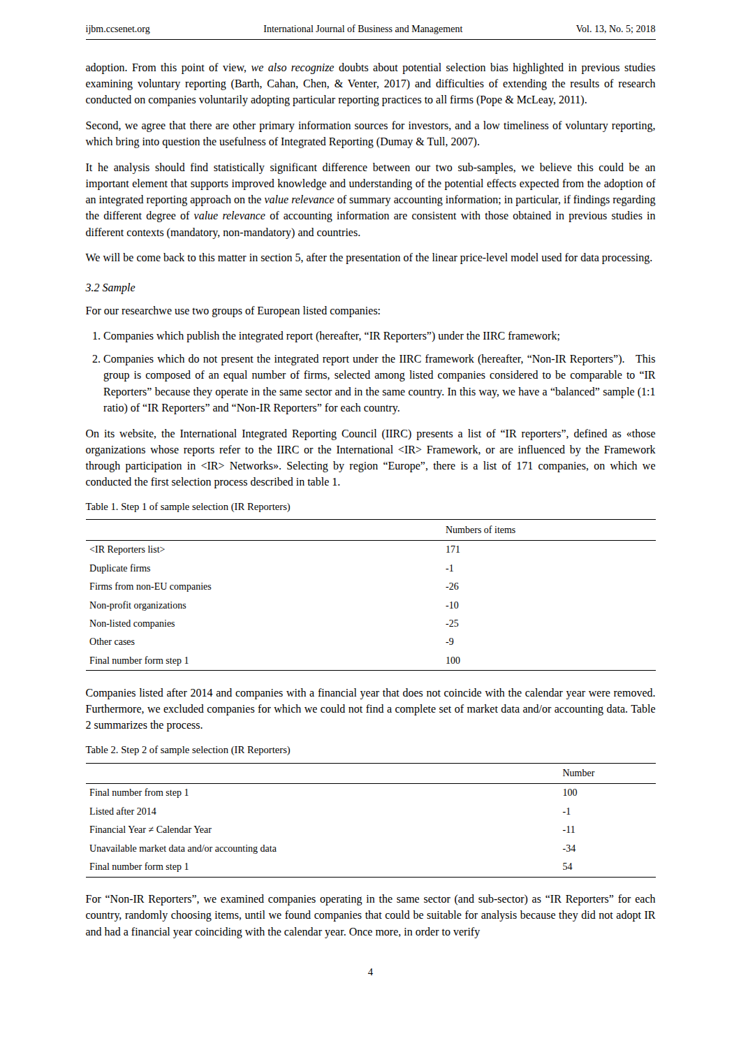ijbm.ccsenet.org International Journal of Business and Management Vol. 13, No. 5; 2018
adoption. From this point of view, we also recognize doubts about potential selection bias highlighted in previous studies examining voluntary reporting (Barth, Cahan, Chen, & Venter, 2017) and difficulties of extending the results of research conducted on companies voluntarily adopting particular reporting practices to all firms (Pope & McLeay, 2011).
Second, we agree that there are other primary information sources for investors, and a low timeliness of voluntary reporting, which bring into question the usefulness of Integrated Reporting (Dumay & Tull, 2007).
It he analysis should find statistically significant difference between our two sub-samples, we believe this could be an important element that supports improved knowledge and understanding of the potential effects expected from the adoption of an integrated reporting approach on the value relevance of summary accounting information; in particular, if findings regarding the different degree of value relevance of accounting information are consistent with those obtained in previous studies in different contexts (mandatory, non-mandatory) and countries.
We will be come back to this matter in section 5, after the presentation of the linear price-level model used for data processing.
3.2 Sample
For our researchwe use two groups of European listed companies:
Companies which publish the integrated report (hereafter, “IR Reporters”) under the IIRC framework;
Companies which do not present the integrated report under the IIRC framework (hereafter, “Non-IR Reporters”). This group is composed of an equal number of firms, selected among listed companies considered to be comparable to “IR Reporters” because they operate in the same sector and in the same country. In this way, we have a “balanced” sample (1:1 ratio) of “IR Reporters” and “Non-IR Reporters” for each country.
On its website, the International Integrated Reporting Council (IIRC) presents a list of “IR reporters”, defined as «those organizations whose reports refer to the IIRC or the International <IR> Framework, or are influenced by the Framework through participation in <IR> Networks». Selecting by region “Europe”, there is a list of 171 companies, on which we conducted the first selection process described in table 1.
Table 1. Step 1 of sample selection (IR Reporters)
| | Numbers of items |
| --- | --- |
| <IR Reporters list> | 171 |
| Duplicate firms | -1 |
| Firms from non-EU companies | -26 |
| Non-profit organizations | -10 |
| Non-listed companies | -25 |
| Other cases | -9 |
| Final number form step 1 | 100 |
Companies listed after 2014 and companies with a financial year that does not coincide with the calendar year were removed. Furthermore, we excluded companies for which we could not find a complete set of market data and/or accounting data. Table 2 summarizes the process.
Table 2. Step 2 of sample selection (IR Reporters)
| | Number |
| --- | --- |
| Final number from step 1 | 100 |
| Listed after 2014 | -1 |
| Financial Year ≠ Calendar Year | -11 |
| Unavailable market data and/or accounting data | -34 |
| Final number form step 1 | 54 |
For “Non-IR Reporters”, we examined companies operating in the same sector (and sub-sector) as “IR Reporters” for each country, randomly choosing items, until we found companies that could be suitable for analysis because they did not adopt IR and had a financial year coinciding with the calendar year. Once more, in order to verify
4